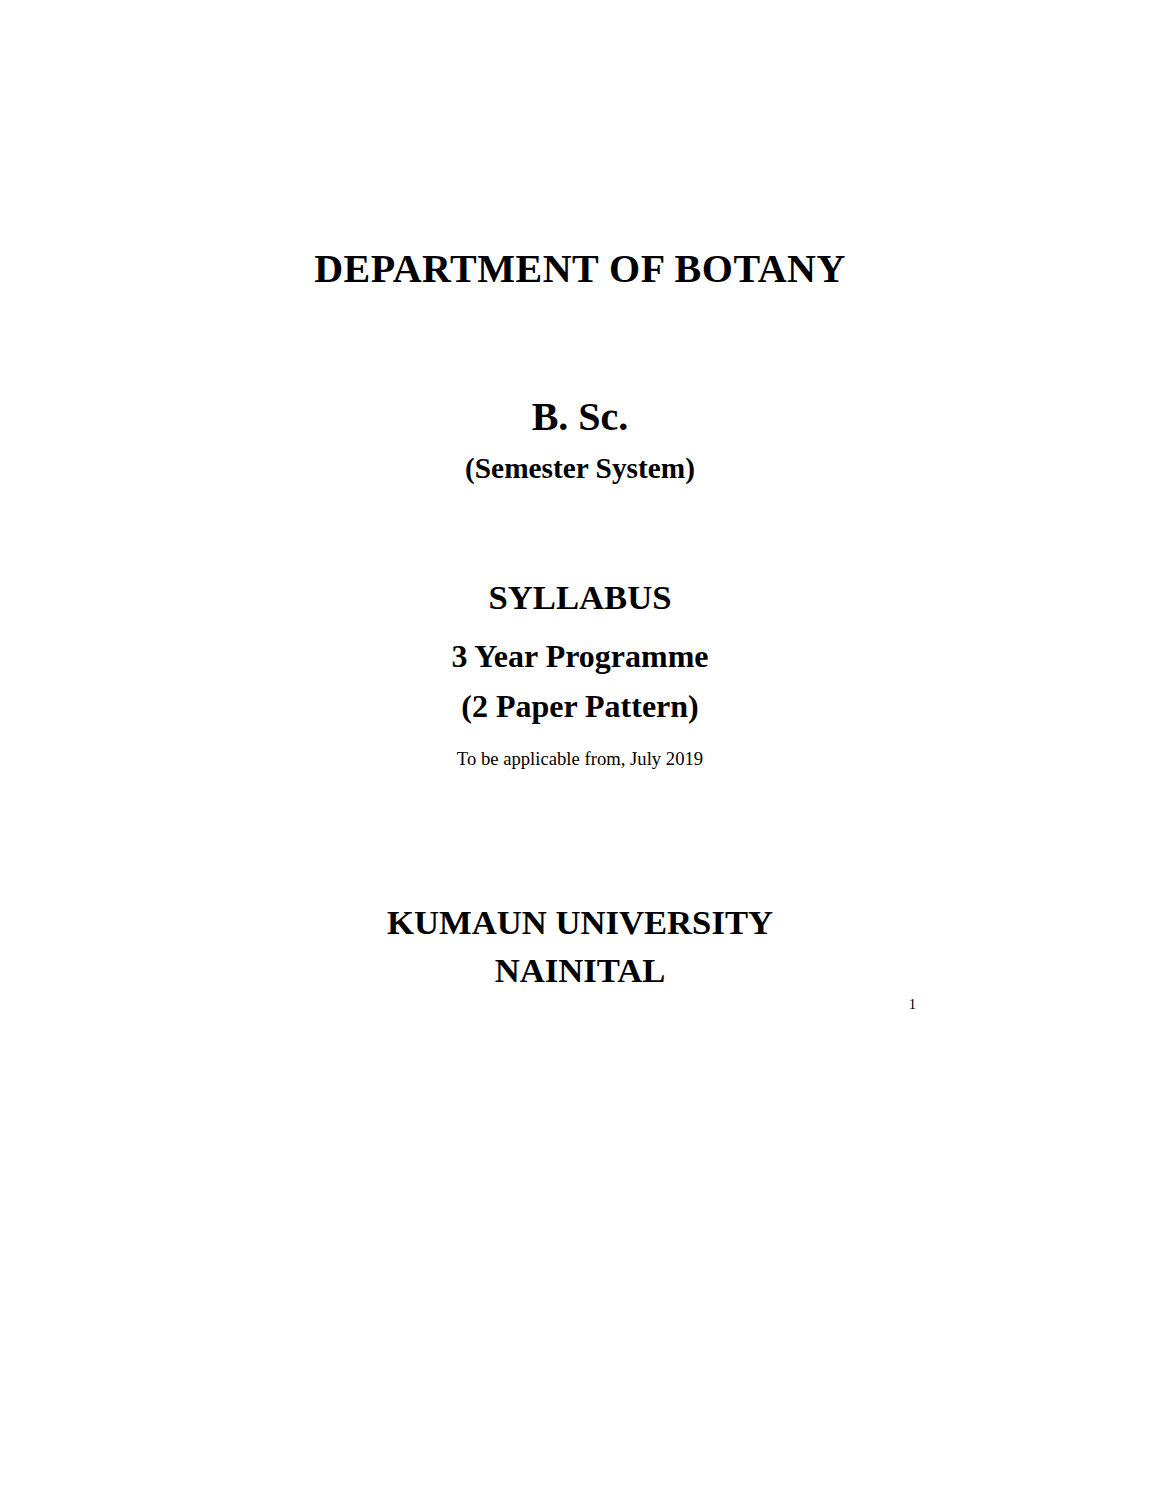DEPARTMENT OF BOTANY
B. Sc.
(Semester System)
SYLLABUS
3 Year Programme
(2 Paper Pattern)
To be applicable from, July 2019
KUMAUN UNIVERSITY
NAINITAL
1